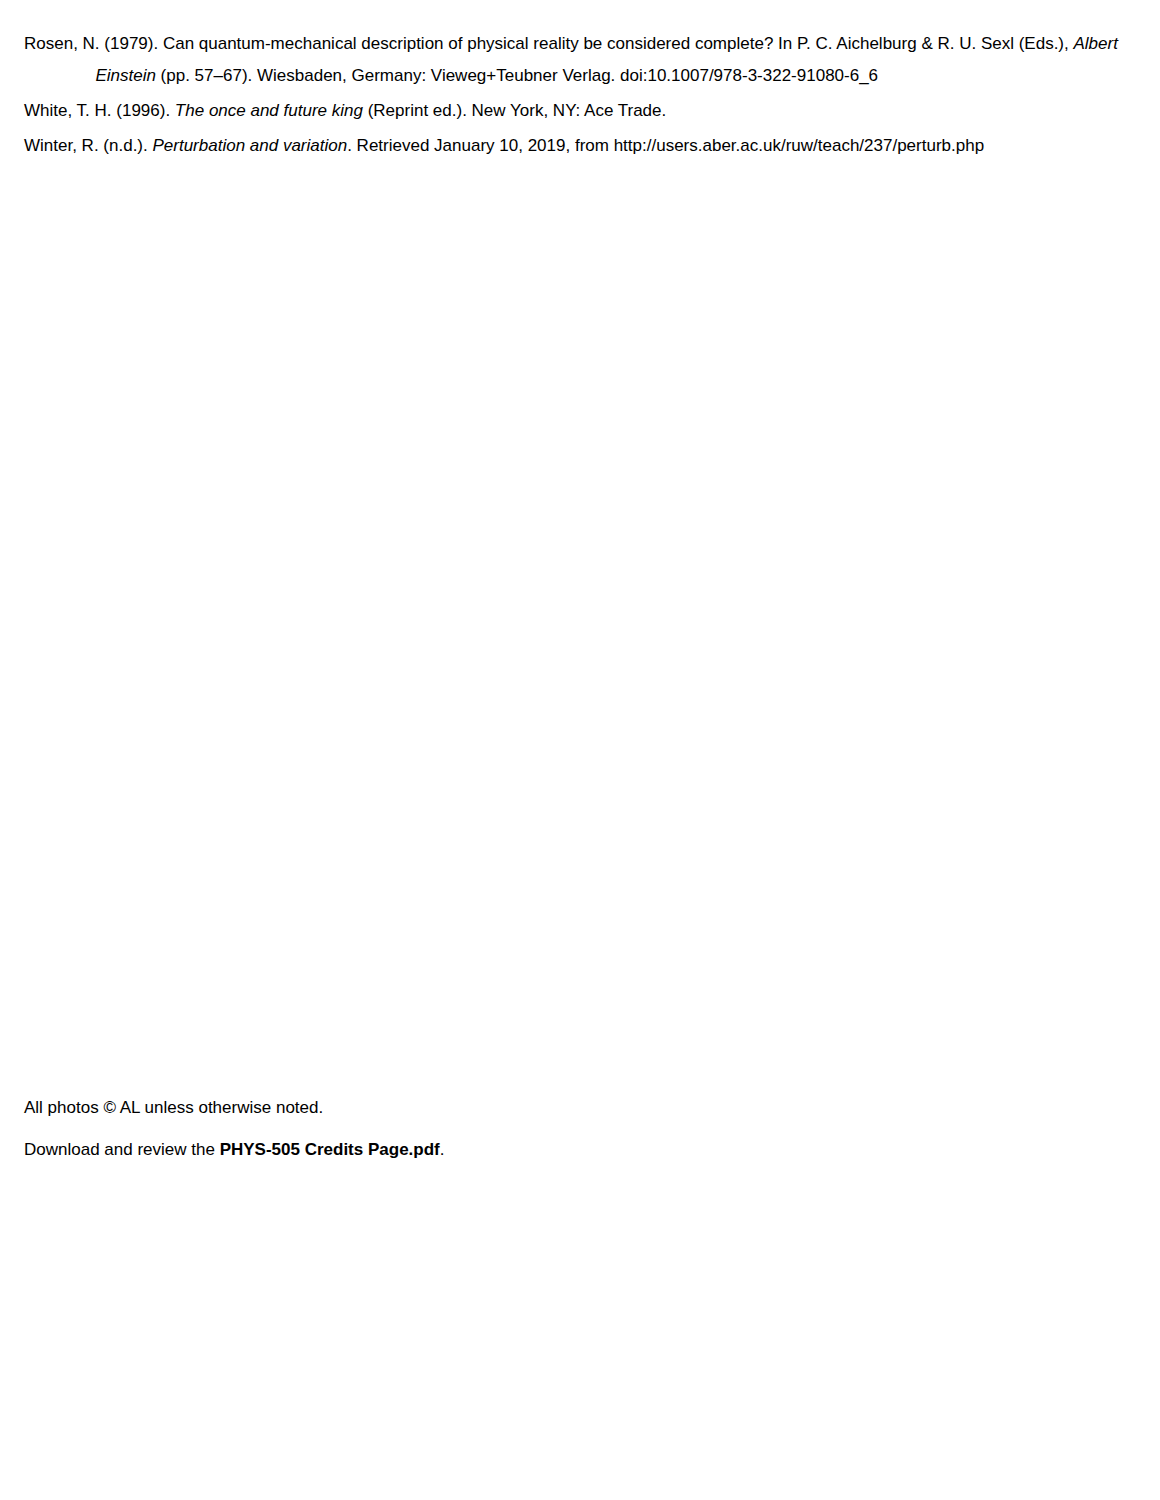Rosen, N. (1979). Can quantum-mechanical description of physical reality be considered complete? In P. C. Aichelburg & R. U. Sexl (Eds.), Albert Einstein (pp. 57–67). Wiesbaden, Germany: Vieweg+Teubner Verlag. doi:10.1007/978-3-322-91080-6_6
White, T. H. (1996). The once and future king (Reprint ed.). New York, NY: Ace Trade.
Winter, R. (n.d.). Perturbation and variation. Retrieved January 10, 2019, from http://users.aber.ac.uk/ruw/teach/237/perturb.php
All photos © AL unless otherwise noted.
Download and review the PHYS-505 Credits Page.pdf.